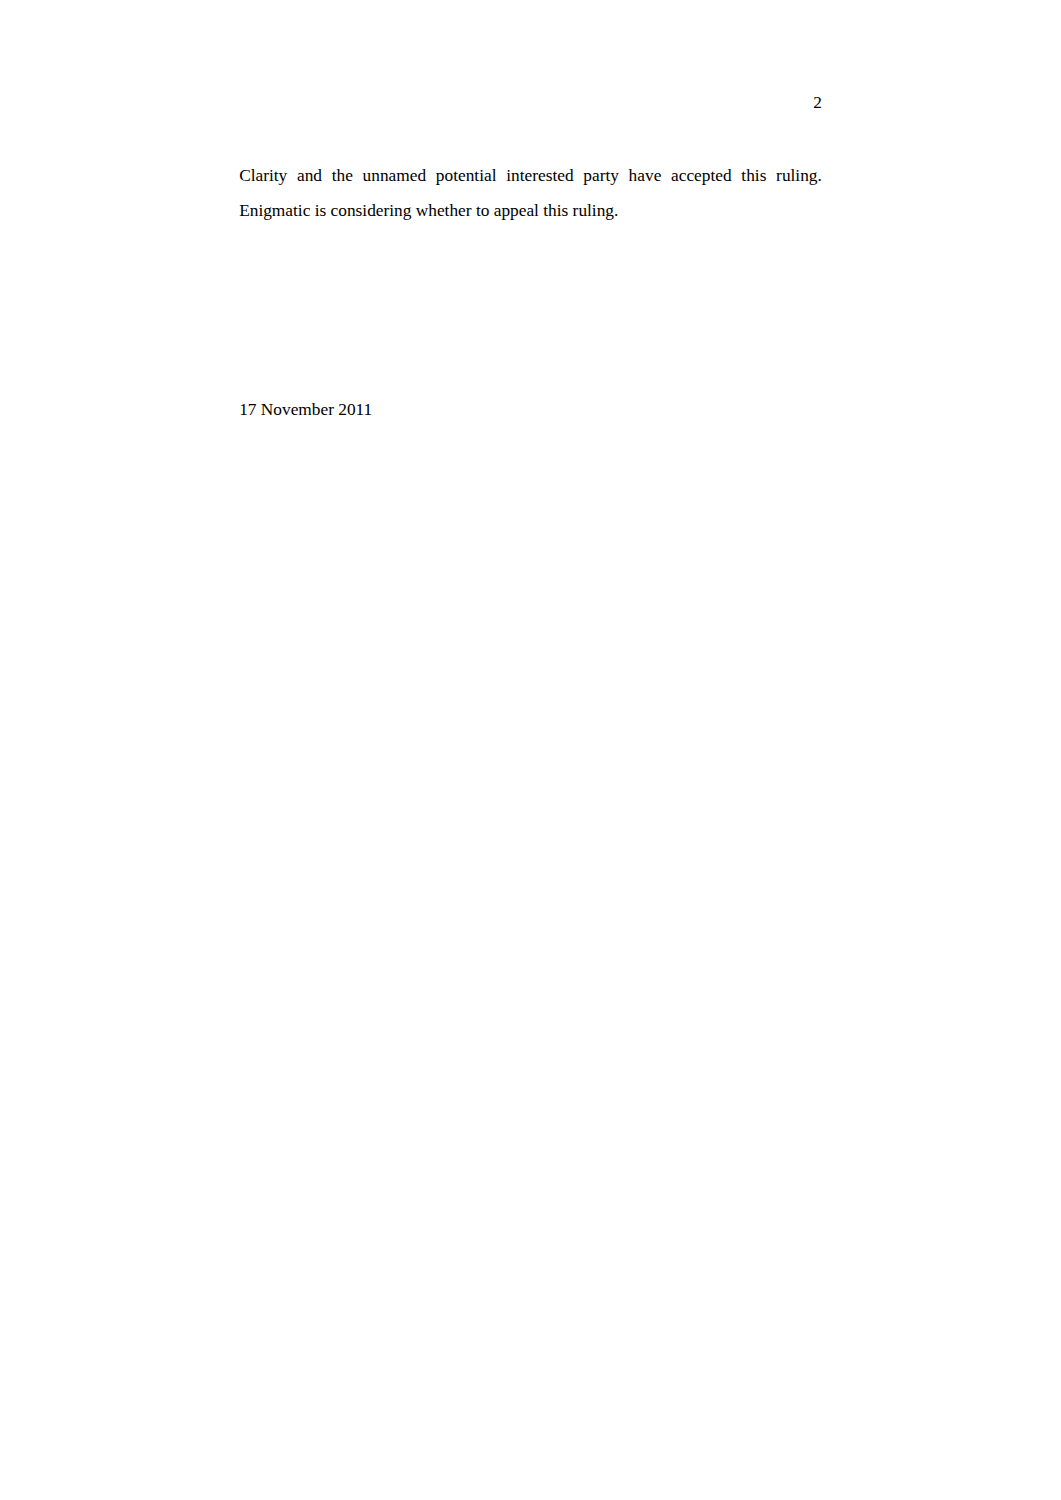2
Clarity and the unnamed potential interested party have accepted this ruling. Enigmatic is considering whether to appeal this ruling.
17 November 2011